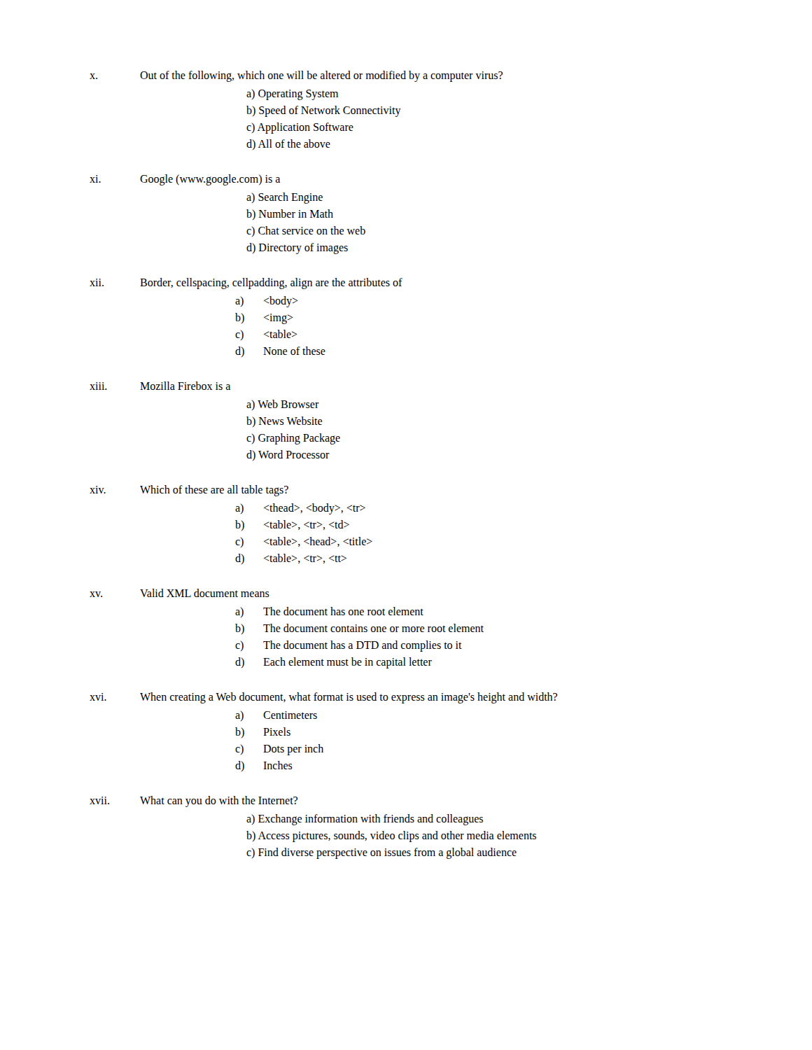x.
Out of the following, which one will be altered or modified by a computer virus?
a) Operating System
b) Speed of Network Connectivity
c) Application Software
d) All of the above
xi.
Google (www.google.com) is a
a) Search Engine
b) Number in Math
c) Chat service on the web
d) Directory of images
xii.
Border, cellspacing, cellpadding, align are the attributes of
<body>
<img>
<table>
None of these
xiii.
Mozilla Firebox is a
a) Web Browser
b) News Website
c) Graphing Package
d) Word Processor
xiv.
Which of these are all table tags?
<thead>, <body>, <tr>
<table>, <tr>, <td>
<table>, <head>, <title>
<table>, <tr>, <tt>
xv.
Valid XML document means
The document has one root element
The document contains one or more root element
The document has a DTD and complies to it
Each element must be in capital letter
xvi.
When creating a Web document, what format is used to express an image's height and width?
Centimeters
Pixels
Dots per inch
Inches
xvii.
What can you do with the Internet?
a) Exchange information with friends and colleagues
b) Access pictures, sounds, video clips and other media elements
c) Find diverse perspective on issues from a global audience